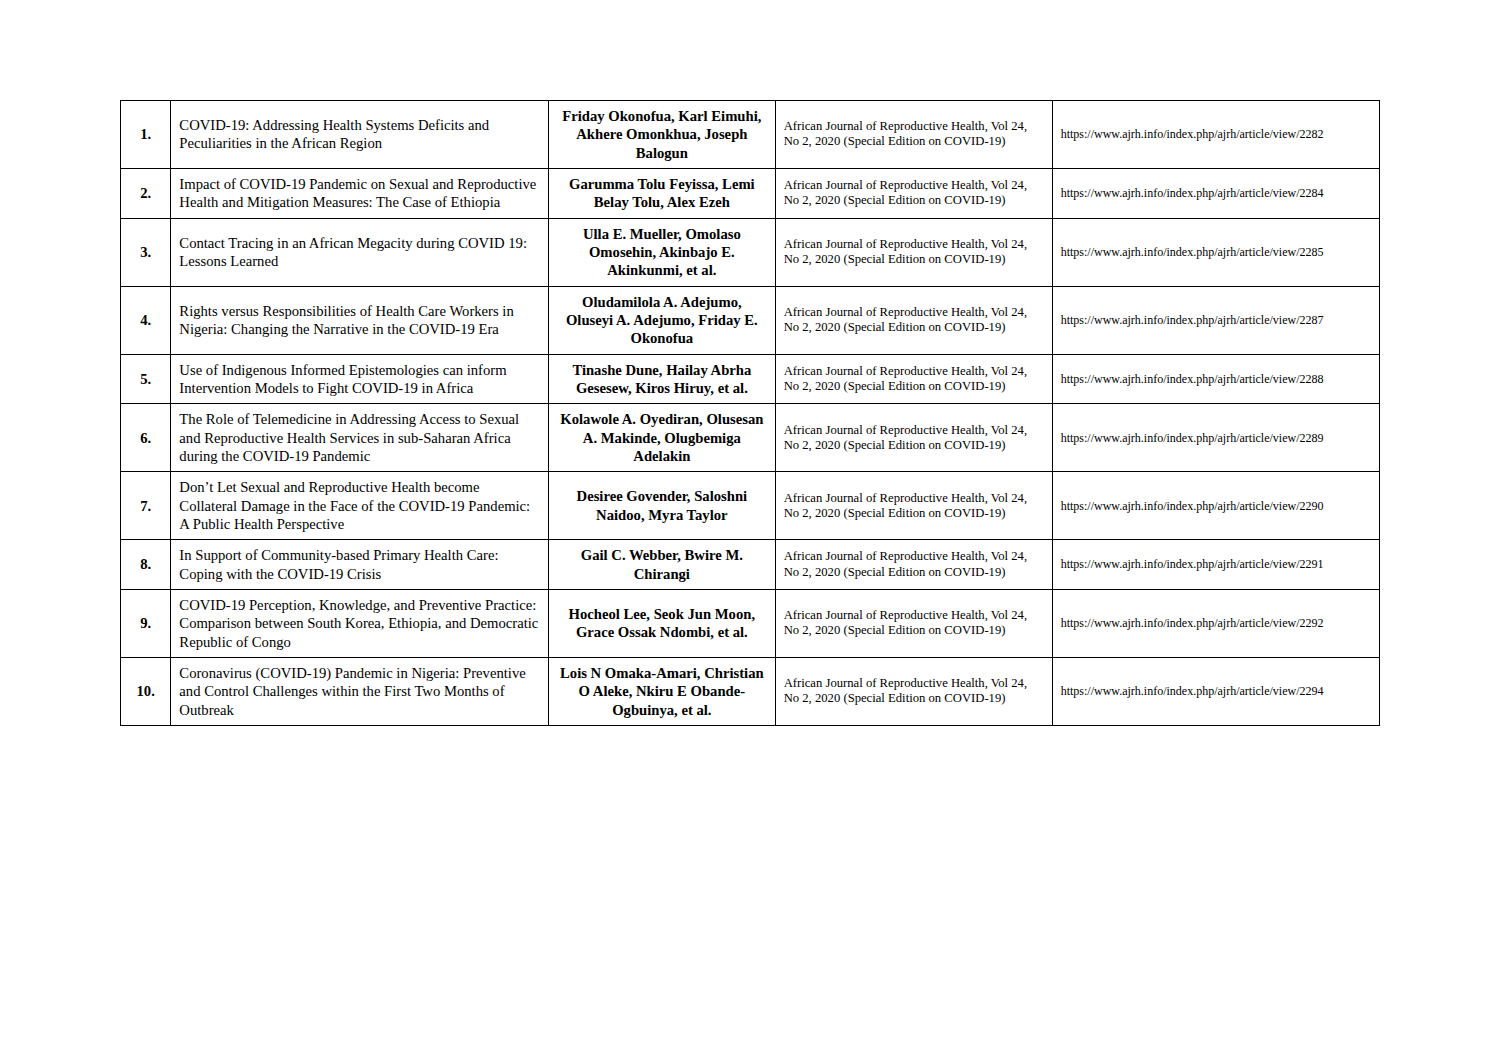| 1. | COVID-19: Addressing Health Systems Deficits and Peculiarities in the African Region | Friday Okonofua, Karl Eimuhi, Akhere Omonkhua, Joseph Balogun | African Journal of Reproductive Health, Vol 24, No 2, 2020 (Special Edition on COVID-19) | https://www.ajrh.info/index.php/ajrh/article/view/2282 |
| 2. | Impact of COVID-19 Pandemic on Sexual and Reproductive Health and Mitigation Measures: The Case of Ethiopia | Garumma Tolu Feyissa, Lemi Belay Tolu, Alex Ezeh | African Journal of Reproductive Health, Vol 24, No 2, 2020 (Special Edition on COVID-19) | https://www.ajrh.info/index.php/ajrh/article/view/2284 |
| 3. | Contact Tracing in an African Megacity during COVID 19: Lessons Learned | Ulla E. Mueller, Omolaso Omosehin, Akinbajo E. Akinkunmi, et al. | African Journal of Reproductive Health, Vol 24, No 2, 2020 (Special Edition on COVID-19) | https://www.ajrh.info/index.php/ajrh/article/view/2285 |
| 4. | Rights versus Responsibilities of Health Care Workers in Nigeria: Changing the Narrative in the COVID-19 Era | Oludamilola A. Adejumo, Oluseyi A. Adejumo, Friday E. Okonofua | African Journal of Reproductive Health, Vol 24, No 2, 2020 (Special Edition on COVID-19) | https://www.ajrh.info/index.php/ajrh/article/view/2287 |
| 5. | Use of Indigenous Informed Epistemologies can inform Intervention Models to Fight COVID-19 in Africa | Tinashe Dune, Hailay Abrha Gesesew, Kiros Hiruy, et al. | African Journal of Reproductive Health, Vol 24, No 2, 2020 (Special Edition on COVID-19) | https://www.ajrh.info/index.php/ajrh/article/view/2288 |
| 6. | The Role of Telemedicine in Addressing Access to Sexual and Reproductive Health Services in sub-Saharan Africa during the COVID-19 Pandemic | Kolawole A. Oyediran, Olusesan A. Makinde, Olugbemiga Adelakin | African Journal of Reproductive Health, Vol 24, No 2, 2020 (Special Edition on COVID-19) | https://www.ajrh.info/index.php/ajrh/article/view/2289 |
| 7. | Don’t Let Sexual and Reproductive Health become Collateral Damage in the Face of the COVID-19 Pandemic: A Public Health Perspective | Desiree Govender, Saloshni Naidoo, Myra Taylor | African Journal of Reproductive Health, Vol 24, No 2, 2020 (Special Edition on COVID-19) | https://www.ajrh.info/index.php/ajrh/article/view/2290 |
| 8. | In Support of Community-based Primary Health Care: Coping with the COVID-19 Crisis | Gail C. Webber, Bwire M. Chirangi | African Journal of Reproductive Health, Vol 24, No 2, 2020 (Special Edition on COVID-19) | https://www.ajrh.info/index.php/ajrh/article/view/2291 |
| 9. | COVID-19 Perception, Knowledge, and Preventive Practice: Comparison between South Korea, Ethiopia, and Democratic Republic of Congo | Hocheol Lee, Seok Jun Moon, Grace Ossak Ndombi, et al. | African Journal of Reproductive Health, Vol 24, No 2, 2020 (Special Edition on COVID-19) | https://www.ajrh.info/index.php/ajrh/article/view/2292 |
| 10. | Coronavirus (COVID-19) Pandemic in Nigeria: Preventive and Control Challenges within the First Two Months of Outbreak | Lois N Omaka-Amari, Christian O Aleke, Nkiru E Obande-Ogbuinya, et al. | African Journal of Reproductive Health, Vol 24, No 2, 2020 (Special Edition on COVID-19) | https://www.ajrh.info/index.php/ajrh/article/view/2294 |